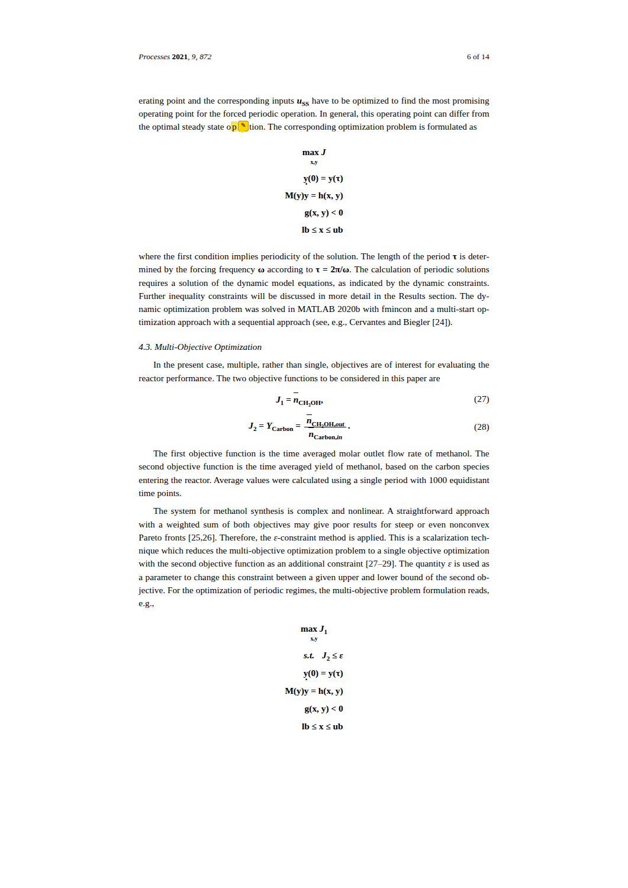Processes 2021, 9, 872
6 of 14
erating point and the corresponding inputs uSS have to be optimized to find the most promising operating point for the forced periodic operation. In general, this operating point can differ from the optimal steady state op✎tion. The corresponding optimization problem is formulated as
max Jx,y
y(0) = y(τ)
M(y)y = h(x, y)
g(x, y) < 0
lb ≤ x ≤ ub
where the first condition implies periodicity of the solution. The length of the period τ is determined by the forcing frequency ω according to τ = 2π/ω. The calculation of periodic solutions requires a solution of the dynamic model equations, as indicated by the dynamic constraints. Further inequality constraints will be discussed in more detail in the Results section. The dynamic optimization problem was solved in MATLAB 2020b with fmincon and a multi-start optimization approach with a sequential approach (see, e.g., Cervantes and Biegler [24]).
4.3. Multi-Objective Optimization
In the present case, multiple, rather than single, objectives are of interest for evaluating the reactor performance. The two objective functions to be considered in this paper are
J1 = nCH3OH,
(27)
J2 = YCarbon = nCH3OH,out nCarbon,in.
(28)
The first objective function is the time averaged molar outlet flow rate of methanol. The second objective function is the time averaged yield of methanol, based on the carbon species entering the reactor. Average values were calculated using a single period with 1000 equidistant time points.
The system for methanol synthesis is complex and nonlinear. A straightforward approach with a weighted sum of both objectives may give poor results for steep or even nonconvex Pareto fronts [25,26]. Therefore, the ε-constraint method is applied. This is a scalarization technique which reduces the multi-objective optimization problem to a single objective optimization with the second objective function as an additional constraint [27–29]. The quantity ε is used as a parameter to change this constraint between a given upper and lower bound of the second objective. For the optimization of periodic regimes, the multi-objective problem formulation reads, e.g.,
max J1x,y
s.t. J2 ≤ ε
y(0) = y(τ)
M(y)y = h(x, y)
g(x, y) < 0
lb ≤ x ≤ ub